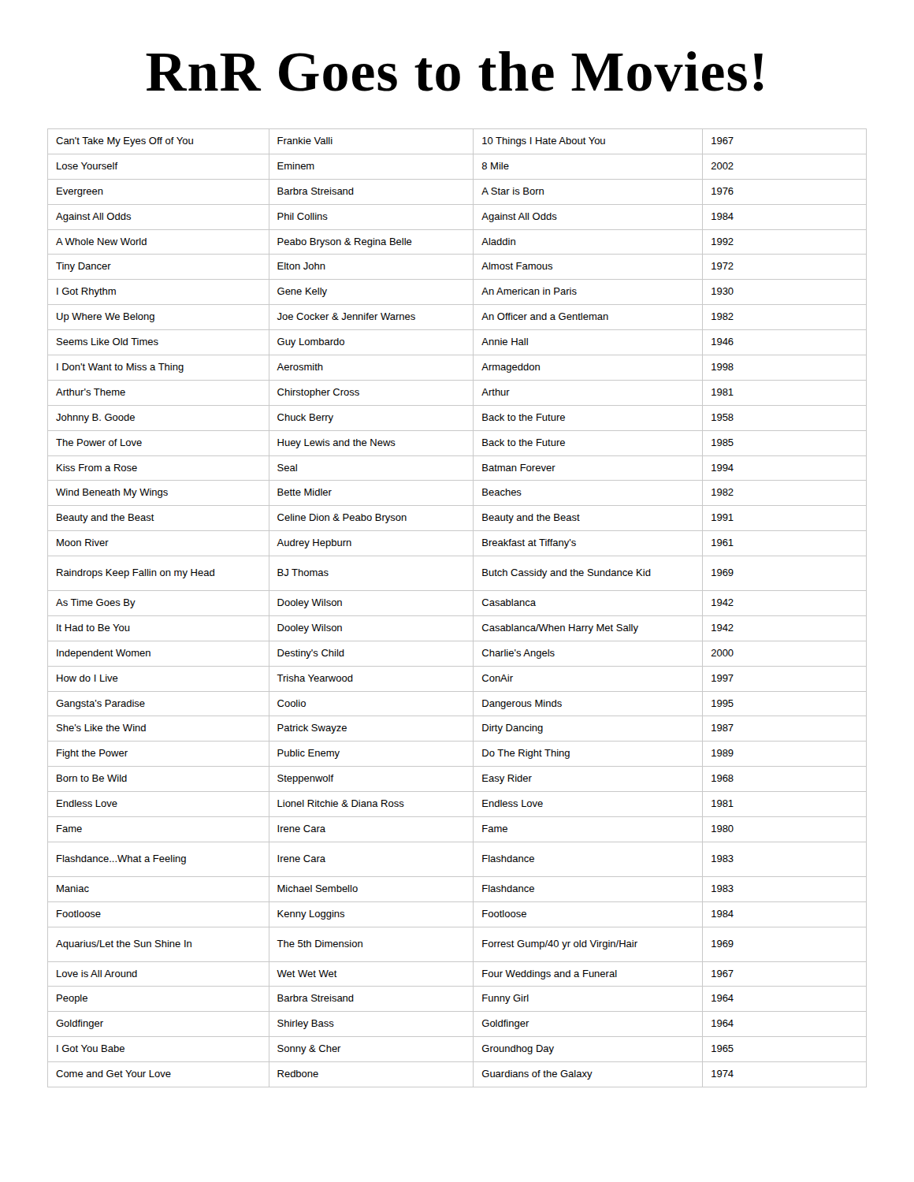RnR Goes to the Movies!
| Can't Take My Eyes Off of You | Frankie Valli | 10 Things I Hate About You | 1967 |
| Lose Yourself | Eminem | 8 Mile | 2002 |
| Evergreen | Barbra Streisand | A Star is Born | 1976 |
| Against All Odds | Phil Collins | Against All Odds | 1984 |
| A Whole New World | Peabo Bryson & Regina Belle | Aladdin | 1992 |
| Tiny Dancer | Elton John | Almost Famous | 1972 |
| I Got Rhythm | Gene Kelly | An American in Paris | 1930 |
| Up Where We Belong | Joe Cocker & Jennifer Warnes | An Officer and a Gentleman | 1982 |
| Seems Like Old Times | Guy Lombardo | Annie Hall | 1946 |
| I Don't Want to Miss a Thing | Aerosmith | Armageddon | 1998 |
| Arthur's Theme | Chirstopher Cross | Arthur | 1981 |
| Johnny B. Goode | Chuck Berry | Back to the Future | 1958 |
| The Power of Love | Huey Lewis and the News | Back to the Future | 1985 |
| Kiss From a Rose | Seal | Batman Forever | 1994 |
| Wind Beneath My Wings | Bette Midler | Beaches | 1982 |
| Beauty and the Beast | Celine Dion & Peabo Bryson | Beauty and the Beast | 1991 |
| Moon River | Audrey Hepburn | Breakfast at Tiffany's | 1961 |
| Raindrops Keep Fallin on my Head | BJ Thomas | Butch Cassidy and the Sundance Kid | 1969 |
| As Time Goes By | Dooley Wilson | Casablanca | 1942 |
| It Had to Be You | Dooley Wilson | Casablanca/When Harry Met Sally | 1942 |
| Independent Women | Destiny's Child | Charlie's Angels | 2000 |
| How do I Live | Trisha Yearwood | ConAir | 1997 |
| Gangsta's Paradise | Coolio | Dangerous Minds | 1995 |
| She's Like the Wind | Patrick Swayze | Dirty Dancing | 1987 |
| Fight the Power | Public Enemy | Do The Right Thing | 1989 |
| Born to Be Wild | Steppenwolf | Easy Rider | 1968 |
| Endless Love | Lionel Ritchie & Diana Ross | Endless Love | 1981 |
| Fame | Irene Cara | Fame | 1980 |
| Flashdance...What a Feeling | Irene Cara | Flashdance | 1983 |
| Maniac | Michael Sembello | Flashdance | 1983 |
| Footloose | Kenny Loggins | Footloose | 1984 |
| Aquarius/Let the Sun Shine In | The 5th Dimension | Forrest Gump/40 yr old Virgin/Hair | 1969 |
| Love is All Around | Wet Wet Wet | Four Weddings and a Funeral | 1967 |
| People | Barbra Streisand | Funny Girl | 1964 |
| Goldfinger | Shirley Bass | Goldfinger | 1964 |
| I Got You Babe | Sonny & Cher | Groundhog Day | 1965 |
| Come and Get Your Love | Redbone | Guardians of the Galaxy | 1974 |